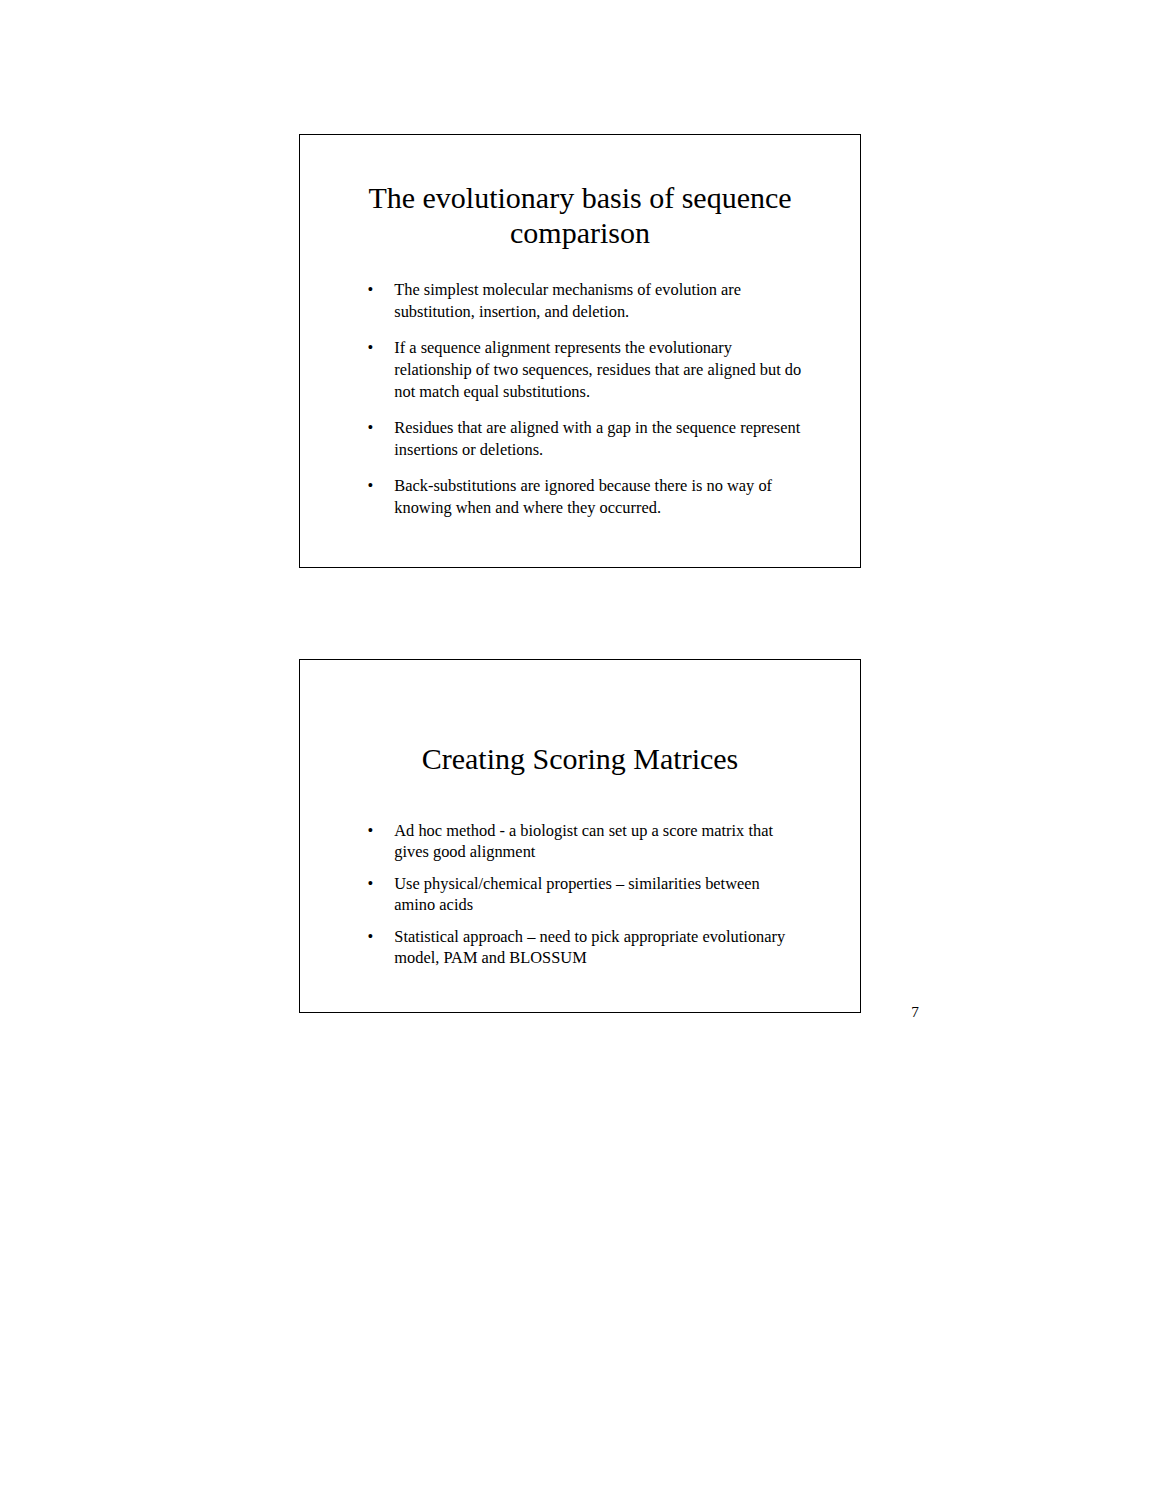The evolutionary basis of sequence comparison
The simplest molecular mechanisms of evolution are substitution, insertion, and deletion.
If a sequence alignment represents the evolutionary relationship of two sequences, residues that are aligned but do not match equal substitutions.
Residues that are aligned with a gap in the sequence represent insertions or deletions.
Back-substitutions are ignored because there is no way of knowing when and where they occurred.
Creating Scoring Matrices
Ad hoc method - a biologist can set up a score matrix that gives good alignment
Use physical/chemical properties – similarities between amino acids
Statistical approach – need to pick appropriate evolutionary model, PAM and BLOSSUM
7